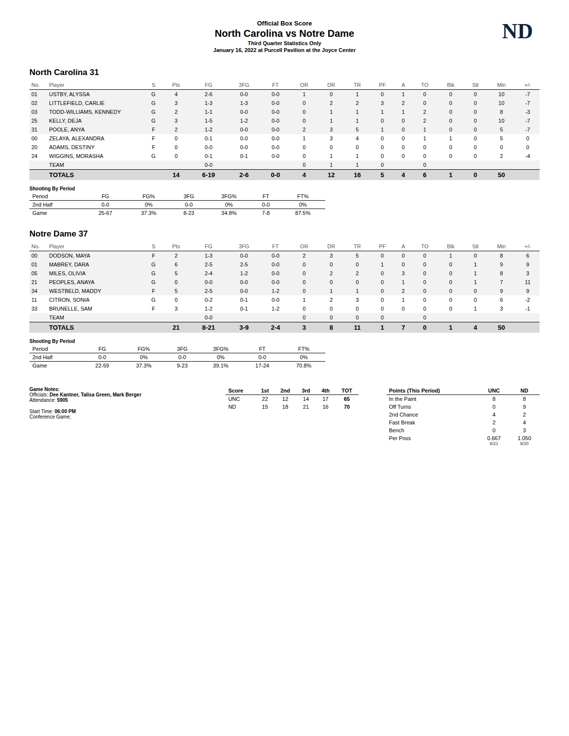ND
Official Box Score
North Carolina vs Notre Dame
Third Quarter Statistics Only
January 16, 2022 at Purcell Pavilion at the Joyce Center
North Carolina 31
| No. | Player | S | Pts | FG | 3FG | FT | OR | DR | TR | PF | A | TO | Blk | Stl | Min | +/- |
| --- | --- | --- | --- | --- | --- | --- | --- | --- | --- | --- | --- | --- | --- | --- | --- | --- |
| 01 | USTBY, ALYSSA | G | 4 | 2-6 | 0-0 | 0-0 | 1 | 0 | 1 | 0 | 1 | 0 | 0 | 0 | 10 | -7 |
| 02 | LITTLEFIELD, CARLIE | G | 3 | 1-3 | 1-3 | 0-0 | 0 | 2 | 2 | 3 | 2 | 0 | 0 | 0 | 10 | -7 |
| 03 | TODD-WILLIAMS, KENNEDY | G | 2 | 1-1 | 0-0 | 0-0 | 0 | 1 | 1 | 1 | 1 | 2 | 0 | 0 | 8 | -3 |
| 25 | KELLY, DEJA | G | 3 | 1-5 | 1-2 | 0-0 | 0 | 1 | 1 | 0 | 0 | 2 | 0 | 0 | 10 | -7 |
| 31 | POOLE, ANYA | F | 2 | 1-2 | 0-0 | 0-0 | 2 | 3 | 5 | 1 | 0 | 1 | 0 | 0 | 5 | -7 |
| 00 | ZELAYA, ALEXANDRA | F | 0 | 0-1 | 0-0 | 0-0 | 1 | 3 | 4 | 0 | 0 | 1 | 1 | 0 | 5 | 0 |
| 20 | ADAMS, DESTINY | F | 0 | 0-0 | 0-0 | 0-0 | 0 | 0 | 0 | 0 | 0 | 0 | 0 | 0 | 0 | 0 |
| 24 | WIGGINS, MORASHA | G | 0 | 0-1 | 0-1 | 0-0 | 0 | 1 | 1 | 0 | 0 | 0 | 0 | 0 | 2 | -4 |
| | TEAM | | | 0-0 | | | 0 | 1 | 1 | 0 | | 0 | | | | |
| | TOTALS | | 14 | 6-19 | 2-6 | 0-0 | 4 | 12 | 16 | 5 | 4 | 6 | 1 | 0 | 50 | |
Shooting By Period
| Period | FG | FG% | 3FG | 3FG% | FT | FT% |
| --- | --- | --- | --- | --- | --- | --- |
| 2nd Half | 0-0 | 0% | 0-0 | 0% | 0-0 | 0% |
| Game | 25-67 | 37.3% | 8-23 | 34.8% | 7-8 | 87.5% |
Notre Dame 37
| No. | Player | S | Pts | FG | 3FG | FT | OR | DR | TR | PF | A | TO | Blk | Stl | Min | +/- |
| --- | --- | --- | --- | --- | --- | --- | --- | --- | --- | --- | --- | --- | --- | --- | --- | --- |
| 00 | DODSON, MAYA | F | 2 | 1-3 | 0-0 | 0-0 | 2 | 3 | 5 | 0 | 0 | 0 | 1 | 0 | 8 | 6 |
| 01 | MABREY, DARA | G | 6 | 2-5 | 2-5 | 0-0 | 0 | 0 | 0 | 1 | 0 | 0 | 0 | 1 | 9 | 9 |
| 05 | MILES, OLIVIA | G | 5 | 2-4 | 1-2 | 0-0 | 0 | 2 | 2 | 0 | 3 | 0 | 0 | 1 | 8 | 3 |
| 21 | PEOPLES, ANAYA | G | 0 | 0-0 | 0-0 | 0-0 | 0 | 0 | 0 | 0 | 1 | 0 | 0 | 1 | 7 | 11 |
| 34 | WESTBELD, MADDY | F | 5 | 2-5 | 0-0 | 1-2 | 0 | 1 | 1 | 0 | 2 | 0 | 0 | 0 | 9 | 9 |
| 11 | CITRON, SONIA | G | 0 | 0-2 | 0-1 | 0-0 | 1 | 2 | 3 | 0 | 1 | 0 | 0 | 0 | 6 | -2 |
| 33 | BRUNELLE, SAM | F | 3 | 1-2 | 0-1 | 1-2 | 0 | 0 | 0 | 0 | 0 | 0 | 0 | 1 | 3 | -1 |
| | TEAM | | | 0-0 | | | 0 | 0 | 0 | 0 | | 0 | | | | |
| | TOTALS | | 21 | 8-21 | 3-9 | 2-4 | 3 | 8 | 11 | 1 | 7 | 0 | 1 | 4 | 50 | |
Shooting By Period
| Period | FG | FG% | 3FG | 3FG% | FT | FT% |
| --- | --- | --- | --- | --- | --- | --- |
| 2nd Half | 0-0 | 0% | 0-0 | 0% | 0-0 | 0% |
| Game | 22-59 | 37.3% | 9-23 | 39.1% | 17-24 | 70.8% |
Game Notes:
Officials: Dee Kantner, Talisa Green, Mark Berger
Attendance: 5905
Start Time: 06:00 PM
Conference Game;
| Score | 1st | 2nd | 3rd | 4th | TOT |
| --- | --- | --- | --- | --- | --- |
| UNC | 22 | 12 | 14 | 17 | 65 |
| ND | 15 | 18 | 21 | 16 | 70 |
| Points (This Period) | UNC | ND |
| --- | --- | --- |
| In the Paint | 8 | 8 |
| Off Turns | 0 | 9 |
| 2nd Chance | 4 | 2 |
| Fast Break | 2 | 4 |
| Bench | 0 | 3 |
| Per Poss | 0.667 6/21 | 1.050 9/20 |